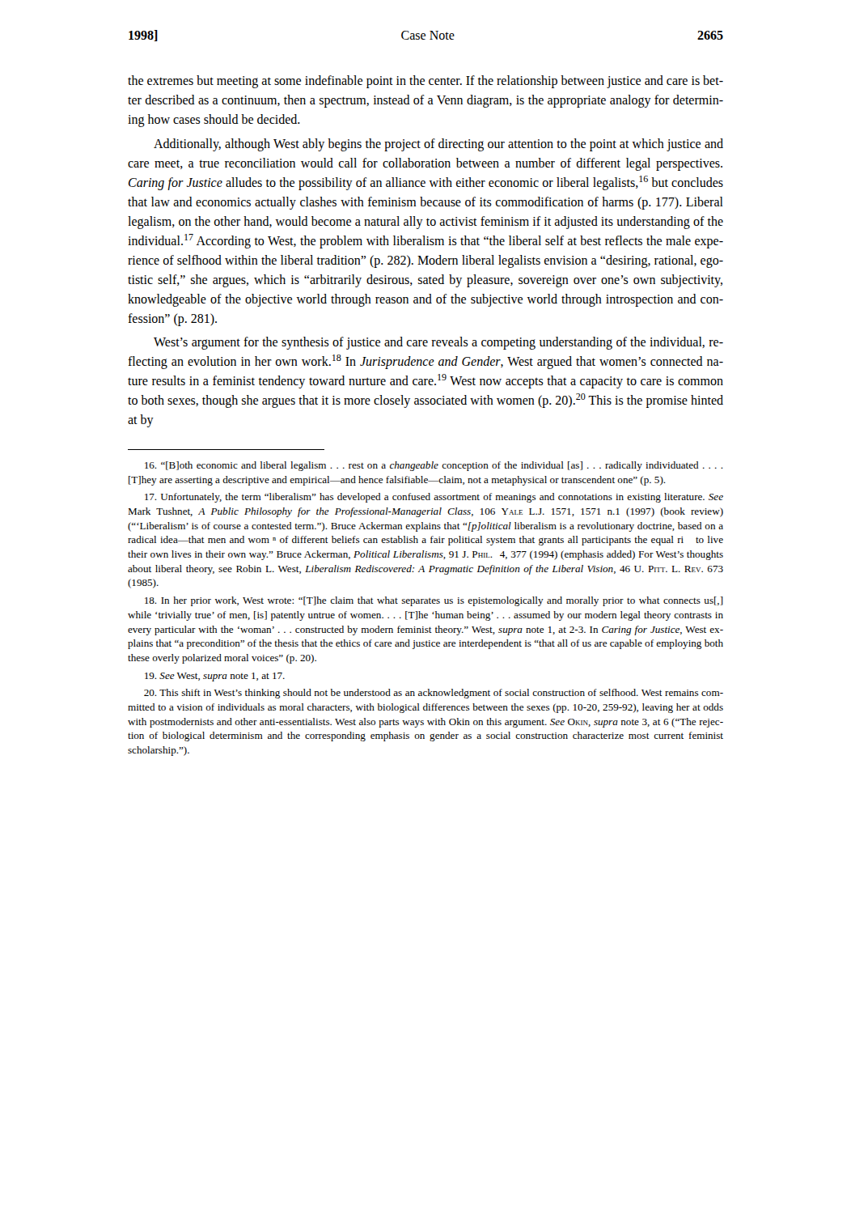1998] Case Note 2665
the extremes but meeting at some indefinable point in the center. If the relationship between justice and care is better described as a continuum, then a spectrum, instead of a Venn diagram, is the appropriate analogy for determining how cases should be decided.
Additionally, although West ably begins the project of directing our attention to the point at which justice and care meet, a true reconciliation would call for collaboration between a number of different legal perspectives. Caring for Justice alludes to the possibility of an alliance with either economic or liberal legalists,16 but concludes that law and economics actually clashes with feminism because of its commodification of harms (p. 177). Liberal legalism, on the other hand, would become a natural ally to activist feminism if it adjusted its understanding of the individual.17 According to West, the problem with liberalism is that “the liberal self at best reflects the male experience of selfhood within the liberal tradition” (p. 282). Modern liberal legalists envision a “desiring, rational, egotistic self,” she argues, which is “arbitrarily desirous, sated by pleasure, sovereign over one’s own subjectivity, knowledgeable of the objective world through reason and of the subjective world through introspection and confession” (p. 281).
West’s argument for the synthesis of justice and care reveals a competing understanding of the individual, reflecting an evolution in her own work.18 In Jurisprudence and Gender, West argued that women’s connected nature results in a feminist tendency toward nurture and care.19 West now accepts that a capacity to care is common to both sexes, though she argues that it is more closely associated with women (p. 20).20 This is the promise hinted at by
16. “[B]oth economic and liberal legalism . . . rest on a changeable conception of the individual [as] . . . radically individuated . . . . [T]hey are asserting a descriptive and empirical—and hence falsifiable—claim, not a metaphysical or transcendent one” (p. 5).
17. Unfortunately, the term “liberalism” has developed a confused assortment of meanings and connotations in existing literature. See Mark Tushnet, A Public Philosophy for the Professional-Managerial Class, 106 Yale L.J. 1571, 1571 n.1 (1997) (book review) (“‘Liberalism’ is of course a contested term.”). Bruce Ackerman explains that “[p]olitical liberalism is a revolutionary doctrine, based on a radical idea—that men and wom ⁿ of different beliefs can establish a fair political system that grants all participants the equal ri     to live their own lives in their own way.” Bruce Ackerman, Political Liberalisms, 91 J. Phil.   4, 377 (1994) (emphasis added) For West’s thoughts about liberal theory, see Robin L. West, Liberalism Rediscovered: A Pragmatic Definition of the Liberal Vision, 46 U. Pitt. L. Rev. 673 (1985).
18. In her prior work, West wrote: “[T]he claim that what separates us is epistemologically and morally prior to what connects us[,] while ‘trivially true’ of men, [is] patently untrue of women. . . . [T]he ‘human being’ . . . assumed by our modern legal theory contrasts in every particular with the ‘woman’ . . . constructed by modern feminist theory.” West, supra note 1, at 2-3. In Caring for Justice, West explains that “a precondition” of the thesis that the ethics of care and justice are interdependent is “that all of us are capable of employing both these overly polarized moral voices” (p. 20).
19. See West, supra note 1, at 17.
20. This shift in West’s thinking should not be understood as an acknowledgment of social construction of selfhood. West remains committed to a vision of individuals as moral characters, with biological differences between the sexes (pp. 10-20, 259-92), leaving her at odds with postmodernists and other anti-essentialists. West also parts ways with Okin on this argument. See Okin, supra note 3, at 6 (“The rejection of biological determinism and the corresponding emphasis on gender as a social construction characterize most current feminist scholarship.”).